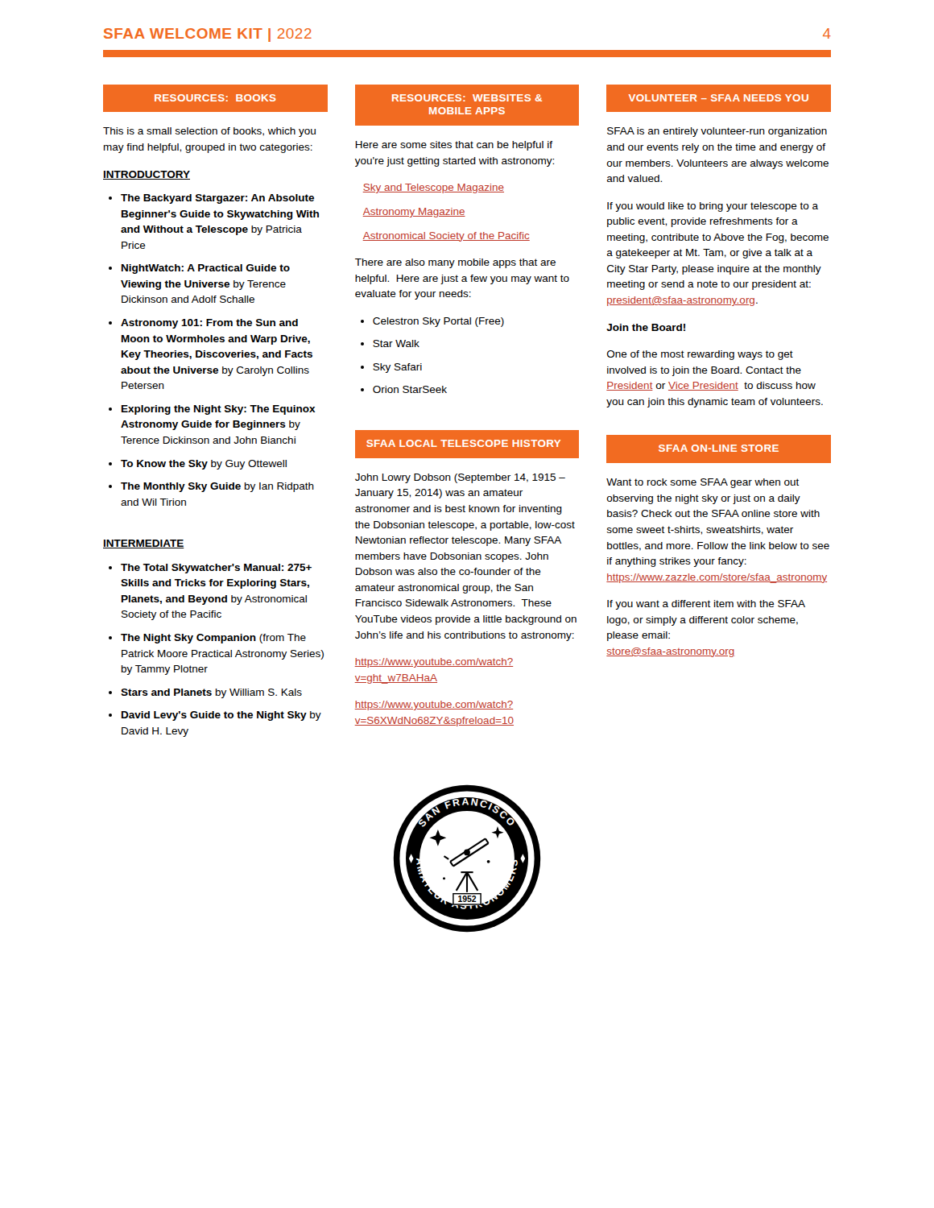SFAA WELCOME KIT | 2022
4
RESOURCES: BOOKS
This is a small selection of books, which you may find helpful, grouped in two categories:
INTRODUCTORY
The Backyard Stargazer: An Absolute Beginner's Guide to Skywatching With and Without a Telescope by Patricia Price
NightWatch: A Practical Guide to Viewing the Universe by Terence Dickinson and Adolf Schalle
Astronomy 101: From the Sun and Moon to Wormholes and Warp Drive, Key Theories, Discoveries, and Facts about the Universe by Carolyn Collins Petersen
Exploring the Night Sky: The Equinox Astronomy Guide for Beginners by Terence Dickinson and John Bianchi
To Know the Sky by Guy Ottewell
The Monthly Sky Guide by Ian Ridpath and Wil Tirion
INTERMEDIATE
The Total Skywatcher's Manual: 275+ Skills and Tricks for Exploring Stars, Planets, and Beyond by Astronomical Society of the Pacific
The Night Sky Companion (from The Patrick Moore Practical Astronomy Series) by Tammy Plotner
Stars and Planets by William S. Kals
David Levy's Guide to the Night Sky by David H. Levy
RESOURCES: WEBSITES &
MOBILE APPS
Here are some sites that can be helpful if you're just getting started with astronomy:
Sky and Telescope Magazine
Astronomy Magazine
Astronomical Society of the Pacific
There are also many mobile apps that are helpful. Here are just a few you may want to evaluate for your needs:
Celestron Sky Portal (Free)
Star Walk
Sky Safari
Orion StarSeek
SFAA LOCAL TELESCOPE HISTORY
John Lowry Dobson (September 14, 1915 – January 15, 2014) was an amateur astronomer and is best known for inventing the Dobsonian telescope, a portable, low-cost Newtonian reflector telescope. Many SFAA members have Dobsonian scopes. John Dobson was also the co-founder of the amateur astronomical group, the San Francisco Sidewalk Astronomers. These YouTube videos provide a little background on John’s life and his contributions to astronomy:
https://www.youtube.com/watch?v=ght_w7BAHaA
https://www.youtube.com/watch?v=S6XWdNo68ZY&spfreload=10
VOLUNTEER – SFAA NEEDS YOU
SFAA is an entirely volunteer-run organization and our events rely on the time and energy of our members. Volunteers are always welcome and valued.
If you would like to bring your telescope to a public event, provide refreshments for a meeting, contribute to Above the Fog, become a gatekeeper at Mt. Tam, or give a talk at a City Star Party, please inquire at the monthly meeting or send a note to our president at: president@sfaa-astronomy.org.
Join the Board!
One of the most rewarding ways to get involved is to join the Board. Contact the President or Vice President to discuss how you can join this dynamic team of volunteers.
SFAA ON-LINE STORE
Want to rock some SFAA gear when out observing the night sky or just on a daily basis? Check out the SFAA online store with some sweet t-shirts, sweatshirts, water bottles, and more. Follow the link below to see if anything strikes your fancy:
https://www.zazzle.com/store/sfaa_astronomy
If you want a different item with the SFAA logo, or simply a different color scheme, please email:
store@sfaa-astronomy.org
SAN FRANCISCO AMATEUR ASTRONOMERS 1952